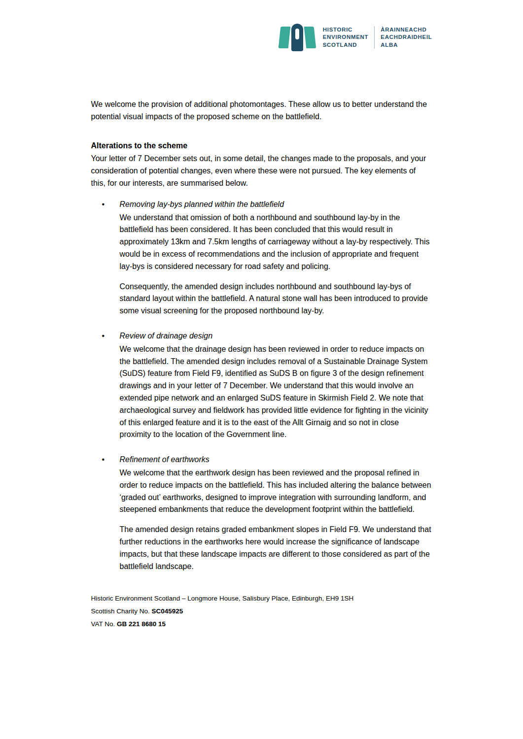HISTORIC
ENVIRONMENT
SCOTLAND
ÀRAINNEACHD
EACHDRAIDHEIL
ALBA
We welcome the provision of additional photomontages. These allow us to better understand the potential visual impacts of the proposed scheme on the battlefield.
Alterations to the scheme
Your letter of 7 December sets out, in some detail, the changes made to the proposals, and your consideration of potential changes, even where these were not pursued. The key elements of this, for our interests, are summarised below.
Removing lay-bys planned within the battlefield
We understand that omission of both a northbound and southbound lay-by in the battlefield has been considered. It has been concluded that this would result in approximately 13km and 7.5km lengths of carriageway without a lay-by respectively. This would be in excess of recommendations and the inclusion of appropriate and frequent lay-bys is considered necessary for road safety and policing.
Consequently, the amended design includes northbound and southbound lay-bys of standard layout within the battlefield. A natural stone wall has been introduced to provide some visual screening for the proposed northbound lay-by.
Review of drainage design
We welcome that the drainage design has been reviewed in order to reduce impacts on the battlefield. The amended design includes removal of a Sustainable Drainage System (SuDS) feature from Field F9, identified as SuDS B on figure 3 of the design refinement drawings and in your letter of 7 December. We understand that this would involve an extended pipe network and an enlarged SuDS feature in Skirmish Field 2. We note that archaeological survey and fieldwork has provided little evidence for fighting in the vicinity of this enlarged feature and it is to the east of the Allt Girnaig and so not in close proximity to the location of the Government line.
Refinement of earthworks
We welcome that the earthwork design has been reviewed and the proposal refined in order to reduce impacts on the battlefield. This has included altering the balance between ‘graded out’ earthworks, designed to improve integration with surrounding landform, and steepened embankments that reduce the development footprint within the battlefield.
The amended design retains graded embankment slopes in Field F9. We understand that further reductions in the earthworks here would increase the significance of landscape impacts, but that these landscape impacts are different to those considered as part of the battlefield landscape.
Historic Environment Scotland – Longmore House, Salisbury Place, Edinburgh, EH9 1SH
Scottish Charity No. SC045925
VAT No. GB 221 8680 15